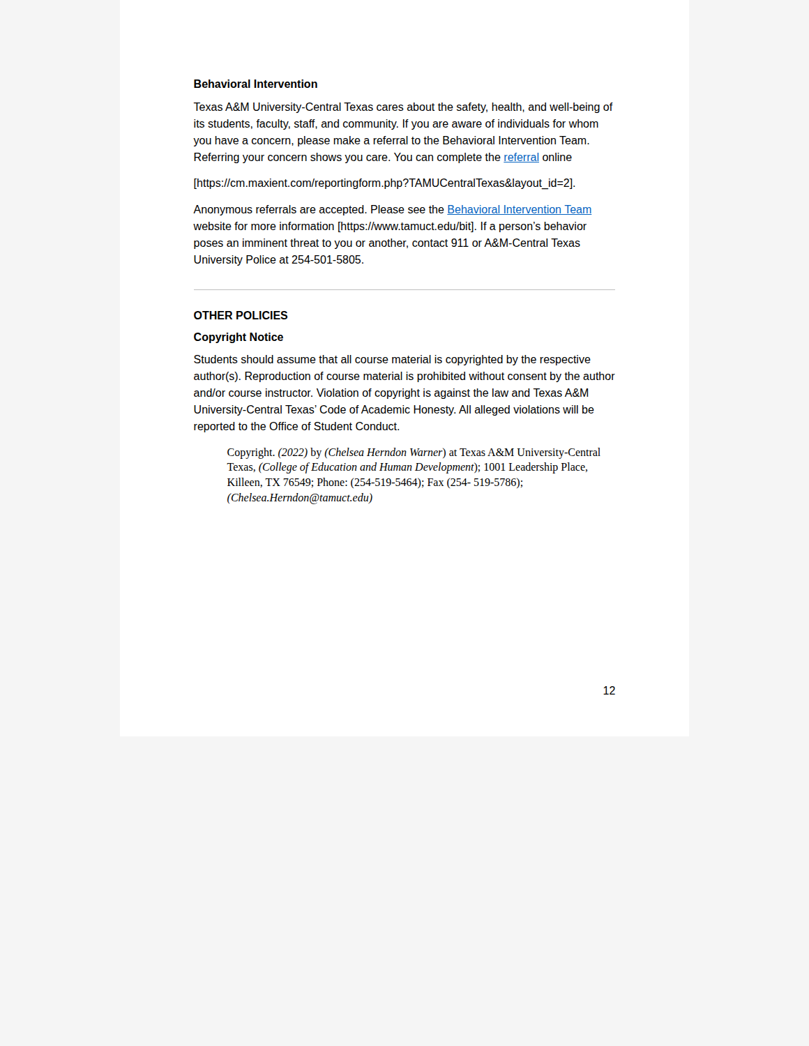Behavioral Intervention
Texas A&M University-Central Texas cares about the safety, health, and well-being of its students, faculty, staff, and community. If you are aware of individuals for whom you have a concern, please make a referral to the Behavioral Intervention Team. Referring your concern shows you care. You can complete the referral online
[https://cm.maxient.com/reportingform.php?TAMUCentralTexas&layout_id=2].
Anonymous referrals are accepted. Please see the Behavioral Intervention Team website for more information [https://www.tamuct.edu/bit]. If a person’s behavior poses an imminent threat to you or another, contact 911 or A&M-Central Texas University Police at 254-501-5805.
OTHER POLICIES
Copyright Notice
Students should assume that all course material is copyrighted by the respective author(s). Reproduction of course material is prohibited without consent by the author and/or course instructor. Violation of copyright is against the law and Texas A&M University-Central Texas’ Code of Academic Honesty. All alleged violations will be reported to the Office of Student Conduct.
Copyright. (2022) by (Chelsea Herndon Warner) at Texas A&M University-Central Texas, (College of Education and Human Development); 1001 Leadership Place, Killeen, TX 76549; Phone: (254-519-5464); Fax (254- 519-5786); (Chelsea.Herndon@tamuct.edu)
12